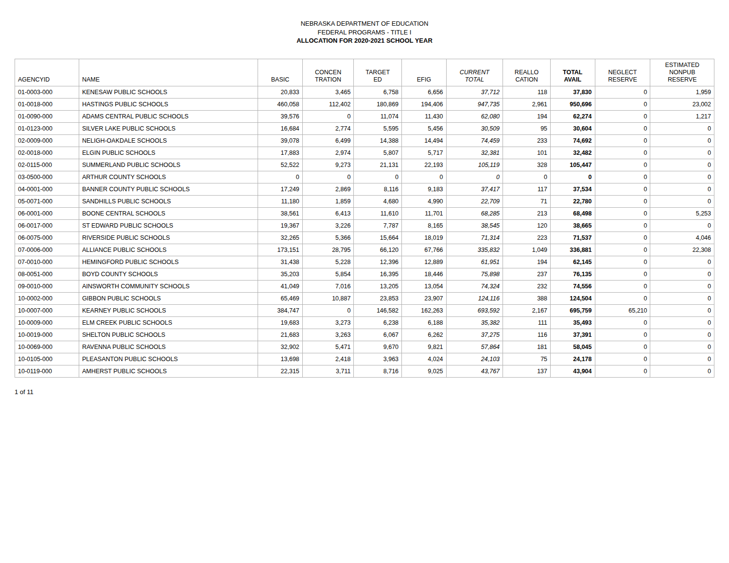NEBRASKA DEPARTMENT OF EDUCATION
FEDERAL PROGRAMS - TITLE I
ALLOCATION FOR 2020-2021 SCHOOL YEAR
| AGENCYID | NAME | BASIC | CONCEN TRATION | TARGET ED | EFIG | CURRENT TOTAL | REALLO CATION | TOTAL AVAIL | NEGLECT RESERVE | ESTIMATED NONPUB RESERVE |
| --- | --- | --- | --- | --- | --- | --- | --- | --- | --- | --- |
| 01-0003-000 | KENESAW PUBLIC SCHOOLS | 20,833 | 3,465 | 6,758 | 6,656 | 37,712 | 118 | 37,830 | 0 | 1,959 |
| 01-0018-000 | HASTINGS PUBLIC SCHOOLS | 460,058 | 112,402 | 180,869 | 194,406 | 947,735 | 2,961 | 950,696 | 0 | 23,002 |
| 01-0090-000 | ADAMS CENTRAL PUBLIC SCHOOLS | 39,576 | 0 | 11,074 | 11,430 | 62,080 | 194 | 62,274 | 0 | 1,217 |
| 01-0123-000 | SILVER LAKE PUBLIC SCHOOLS | 16,684 | 2,774 | 5,595 | 5,456 | 30,509 | 95 | 30,604 | 0 | 0 |
| 02-0009-000 | NELIGH-OAKDALE SCHOOLS | 39,078 | 6,499 | 14,388 | 14,494 | 74,459 | 233 | 74,692 | 0 | 0 |
| 02-0018-000 | ELGIN PUBLIC SCHOOLS | 17,883 | 2,974 | 5,807 | 5,717 | 32,381 | 101 | 32,482 | 0 | 0 |
| 02-0115-000 | SUMMERLAND PUBLIC SCHOOLS | 52,522 | 9,273 | 21,131 | 22,193 | 105,119 | 328 | 105,447 | 0 | 0 |
| 03-0500-000 | ARTHUR COUNTY SCHOOLS | 0 | 0 | 0 | 0 | 0 | 0 | 0 | 0 | 0 |
| 04-0001-000 | BANNER COUNTY PUBLIC SCHOOLS | 17,249 | 2,869 | 8,116 | 9,183 | 37,417 | 117 | 37,534 | 0 | 0 |
| 05-0071-000 | SANDHILLS PUBLIC SCHOOLS | 11,180 | 1,859 | 4,680 | 4,990 | 22,709 | 71 | 22,780 | 0 | 0 |
| 06-0001-000 | BOONE CENTRAL SCHOOLS | 38,561 | 6,413 | 11,610 | 11,701 | 68,285 | 213 | 68,498 | 0 | 5,253 |
| 06-0017-000 | ST EDWARD PUBLIC SCHOOLS | 19,367 | 3,226 | 7,787 | 8,165 | 38,545 | 120 | 38,665 | 0 | 0 |
| 06-0075-000 | RIVERSIDE PUBLIC SCHOOLS | 32,265 | 5,366 | 15,664 | 18,019 | 71,314 | 223 | 71,537 | 0 | 4,046 |
| 07-0006-000 | ALLIANCE PUBLIC SCHOOLS | 173,151 | 28,795 | 66,120 | 67,766 | 335,832 | 1,049 | 336,881 | 0 | 22,308 |
| 07-0010-000 | HEMINGFORD PUBLIC SCHOOLS | 31,438 | 5,228 | 12,396 | 12,889 | 61,951 | 194 | 62,145 | 0 | 0 |
| 08-0051-000 | BOYD COUNTY SCHOOLS | 35,203 | 5,854 | 16,395 | 18,446 | 75,898 | 237 | 76,135 | 0 | 0 |
| 09-0010-000 | AINSWORTH COMMUNITY SCHOOLS | 41,049 | 7,016 | 13,205 | 13,054 | 74,324 | 232 | 74,556 | 0 | 0 |
| 10-0002-000 | GIBBON PUBLIC SCHOOLS | 65,469 | 10,887 | 23,853 | 23,907 | 124,116 | 388 | 124,504 | 0 | 0 |
| 10-0007-000 | KEARNEY PUBLIC SCHOOLS | 384,747 | 0 | 146,582 | 162,263 | 693,592 | 2,167 | 695,759 | 65,210 | 0 |
| 10-0009-000 | ELM CREEK PUBLIC SCHOOLS | 19,683 | 3,273 | 6,238 | 6,188 | 35,382 | 111 | 35,493 | 0 | 0 |
| 10-0019-000 | SHELTON PUBLIC SCHOOLS | 21,683 | 3,263 | 6,067 | 6,262 | 37,275 | 116 | 37,391 | 0 | 0 |
| 10-0069-000 | RAVENNA PUBLIC SCHOOLS | 32,902 | 5,471 | 9,670 | 9,821 | 57,864 | 181 | 58,045 | 0 | 0 |
| 10-0105-000 | PLEASANTON PUBLIC SCHOOLS | 13,698 | 2,418 | 3,963 | 4,024 | 24,103 | 75 | 24,178 | 0 | 0 |
| 10-0119-000 | AMHERST PUBLIC SCHOOLS | 22,315 | 3,711 | 8,716 | 9,025 | 43,767 | 137 | 43,904 | 0 | 0 |
1 of 11